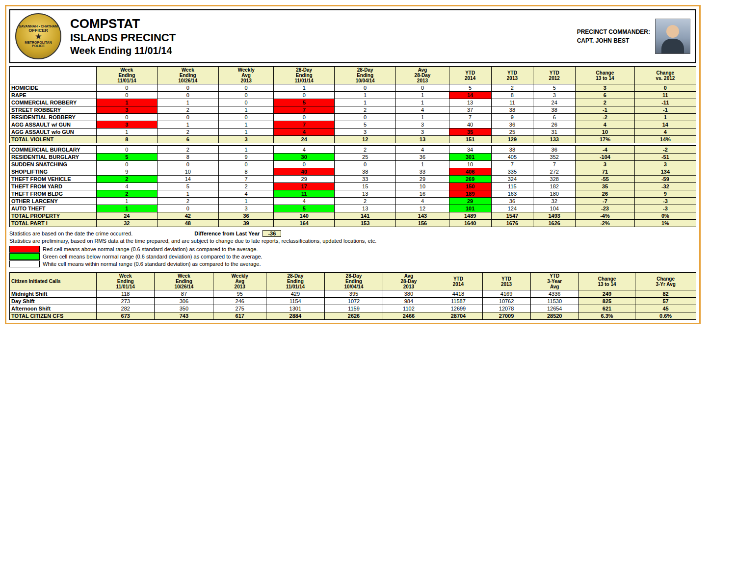SAVANNAH • CHATHAM
OFFICER
★
METROPOLITAN
POLICE
COMPSTAT
ISLANDS PRECINCT
Week Ending 11/01/14
PRECINCT COMMANDER:
CAPT. JOHN BEST
| | Week Ending 11/01/14 | Week Ending 10/26/14 | Weekly Avg 2013 | 28-Day Ending 11/01/14 | 28-Day Ending 10/04/14 | Avg 28-Day 2013 | YTD 2014 | YTD 2013 | YTD 2012 | Change 13 to 14 | Change vs. 2012 |
| --- | --- | --- | --- | --- | --- | --- | --- | --- | --- | --- | --- |
| HOMICIDE | 0 | 0 | 0 | 1 | 0 | 0 | 5 | 2 | 5 | 3 | 0 |
| RAPE | 0 | 0 | 0 | 0 | 1 | 1 | 14 | 8 | 3 | 6 | 11 |
| COMMERCIAL ROBBERY | 1 | 1 | 0 | 5 | 1 | 1 | 13 | 11 | 24 | 2 | -11 |
| STREET ROBBERY | 3 | 2 | 1 | 7 | 2 | 4 | 37 | 38 | 38 | -1 | -1 |
| RESIDENTIAL ROBBERY | 0 | 0 | 0 | 0 | 0 | 1 | 7 | 9 | 6 | -2 | 1 |
| AGG ASSAULT w/ GUN | 3 | 1 | 1 | 7 | 5 | 3 | 40 | 36 | 26 | 4 | 14 |
| AGG ASSAULT w/o GUN | 1 | 2 | 1 | 4 | 3 | 3 | 35 | 25 | 31 | 10 | 4 |
| TOTAL VIOLENT | 8 | 6 | 3 | 24 | 12 | 13 | 151 | 129 | 133 | 17% | 14% |
| COMMERCIAL BURGLARY | 0 | 2 | 1 | 4 | 2 | 4 | 34 | 38 | 36 | -4 | -2 |
| RESIDENTIAL BURGLARY | 5 | 8 | 9 | 30 | 25 | 36 | 301 | 405 | 352 | -104 | -51 |
| SUDDEN SNATCHING | 0 | 0 | 0 | 0 | 0 | 1 | 10 | 7 | 7 | 3 | 3 |
| SHOPLIFTING | 9 | 10 | 8 | 40 | 38 | 33 | 406 | 335 | 272 | 71 | 134 |
| THEFT FROM VEHICLE | 2 | 14 | 7 | 29 | 33 | 29 | 269 | 324 | 328 | -55 | -59 |
| THEFT FROM YARD | 4 | 5 | 2 | 17 | 15 | 10 | 150 | 115 | 182 | 35 | -32 |
| THEFT FROM BLDG | 2 | 1 | 4 | 11 | 13 | 16 | 189 | 163 | 180 | 26 | 9 |
| OTHER LARCENY | 1 | 2 | 1 | 4 | 2 | 4 | 29 | 36 | 32 | -7 | -3 |
| AUTO THEFT | 1 | 0 | 3 | 5 | 13 | 12 | 101 | 124 | 104 | -23 | -3 |
| TOTAL PROPERTY | 24 | 42 | 36 | 140 | 141 | 143 | 1489 | 1547 | 1493 | -4% | 0% |
| TOTAL PART I | 32 | 48 | 39 | 164 | 153 | 156 | 1640 | 1676 | 1626 | -2% | 1% |
Statistics are based on the date the crime occurred. Difference from Last Year -36
Statistics are preliminary, based on RMS data at the time prepared, and are subject to change due to late reports, reclassifications, updated locations, etc.
Red cell means above normal range (0.6 standard deviation) as compared to the average.
Green cell means below normal range (0.6 standard deviation) as compared to the average.
White cell means within normal range (0.6 standard deviation) as compared to the average.
| Citizen Initiated Calls | Week Ending 11/01/14 | Week Ending 10/26/14 | Weekly Avg 2013 | 28-Day Ending 11/01/14 | 28-Day Ending 10/04/14 | Avg 28-Day 2013 | YTD 2014 | YTD 2013 | YTD 3-Year Avg | Change 13 to 14 | Change 3-Yr Avg |
| --- | --- | --- | --- | --- | --- | --- | --- | --- | --- | --- | --- |
| Midnight Shift | 118 | 87 | 95 | 429 | 395 | 380 | 4418 | 4169 | 4336 | 249 | 82 |
| Day Shift | 273 | 306 | 246 | 1154 | 1072 | 984 | 11587 | 10762 | 11530 | 825 | 57 |
| Afternoon Shift | 282 | 350 | 275 | 1301 | 1159 | 1102 | 12699 | 12078 | 12654 | 621 | 45 |
| TOTAL CITIZEN CFS | 673 | 743 | 617 | 2884 | 2626 | 2466 | 28704 | 27009 | 28520 | 6.3% | 0.6% |